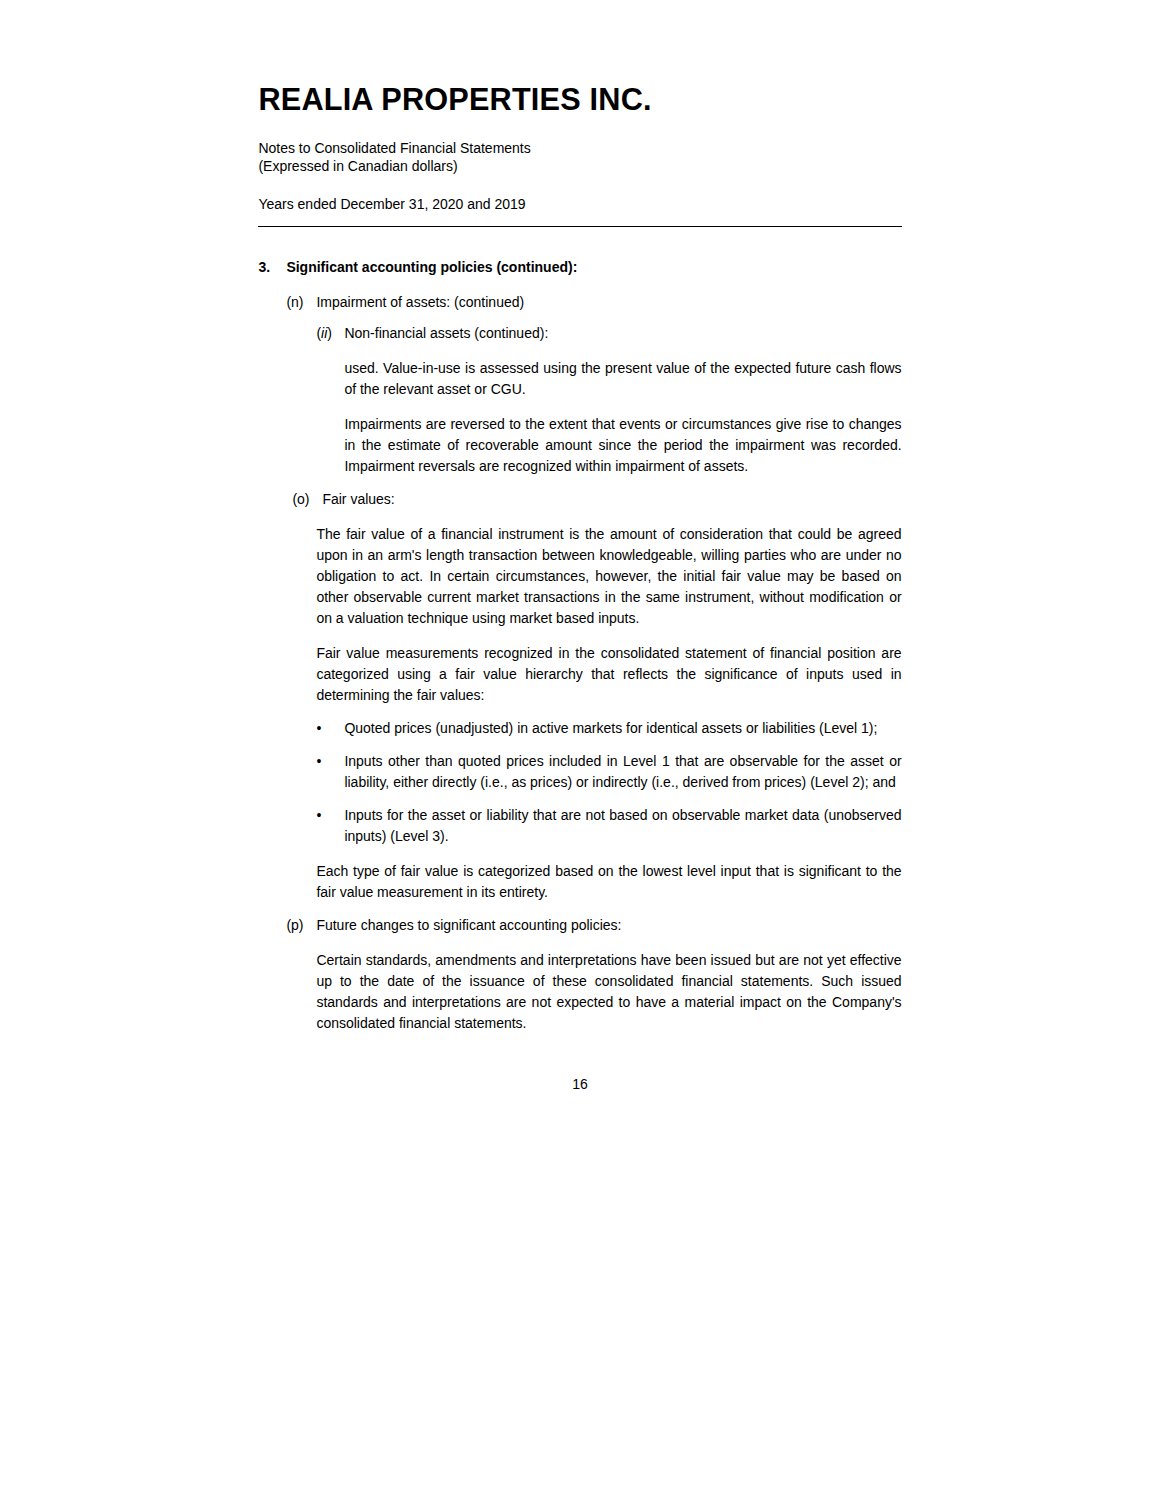REALIA PROPERTIES INC.
Notes to Consolidated Financial Statements
(Expressed in Canadian dollars)
Years ended December 31, 2020 and 2019
3. Significant accounting policies (continued):
(n) Impairment of assets: (continued)
(ii) Non-financial assets (continued):
used. Value-in-use is assessed using the present value of the expected future cash flows of the relevant asset or CGU.
Impairments are reversed to the extent that events or circumstances give rise to changes in the estimate of recoverable amount since the period the impairment was recorded. Impairment reversals are recognized within impairment of assets.
(o) Fair values:
The fair value of a financial instrument is the amount of consideration that could be agreed upon in an arm's length transaction between knowledgeable, willing parties who are under no obligation to act. In certain circumstances, however, the initial fair value may be based on other observable current market transactions in the same instrument, without modification or on a valuation technique using market based inputs.
Fair value measurements recognized in the consolidated statement of financial position are categorized using a fair value hierarchy that reflects the significance of inputs used in determining the fair values:
•Quoted prices (unadjusted) in active markets for identical assets or liabilities (Level 1);
•Inputs other than quoted prices included in Level 1 that are observable for the asset or liability, either directly (i.e., as prices) or indirectly (i.e., derived from prices) (Level 2); and
•Inputs for the asset or liability that are not based on observable market data (unobserved inputs) (Level 3).
Each type of fair value is categorized based on the lowest level input that is significant to the fair value measurement in its entirety.
(p) Future changes to significant accounting policies:
Certain standards, amendments and interpretations have been issued but are not yet effective up to the date of the issuance of these consolidated financial statements. Such issued standards and interpretations are not expected to have a material impact on the Company's consolidated financial statements.
16